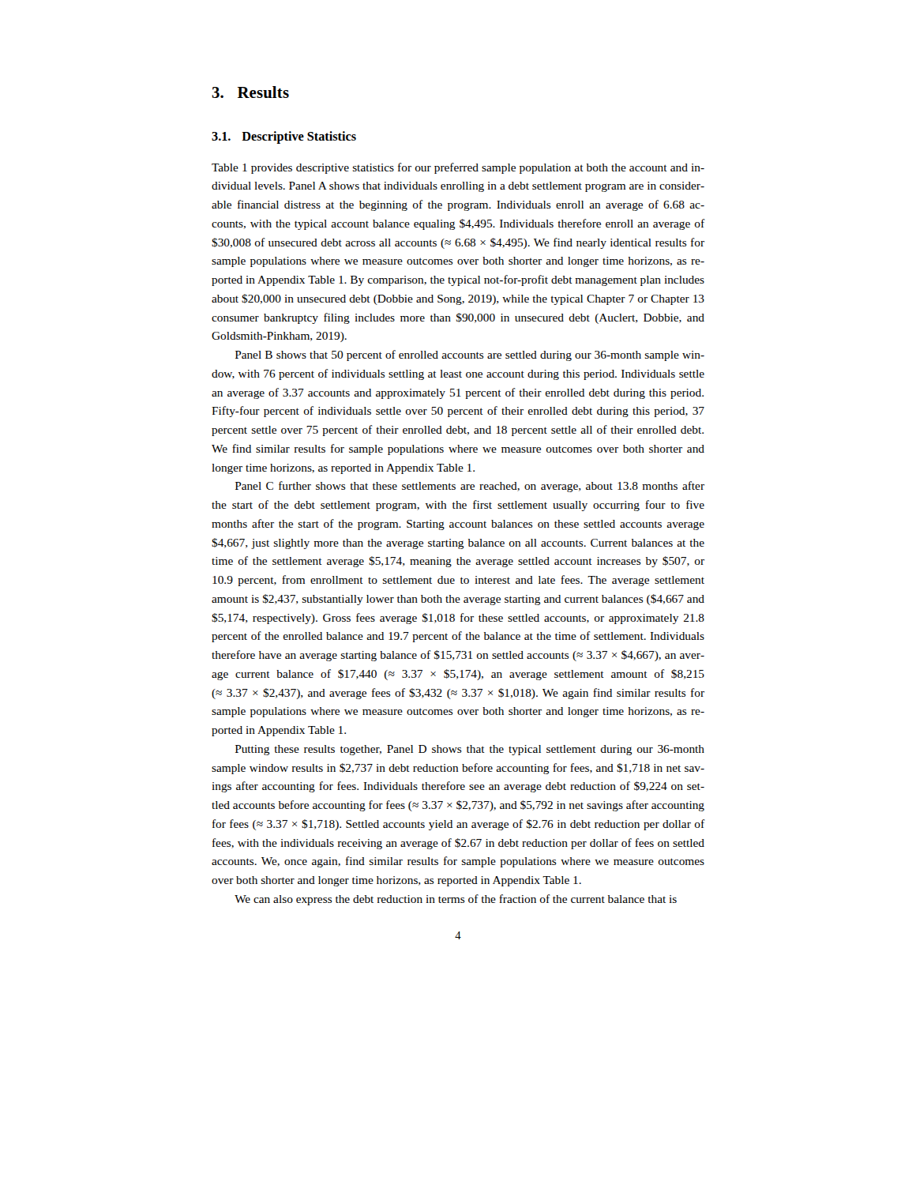3. Results
3.1. Descriptive Statistics
Table 1 provides descriptive statistics for our preferred sample population at both the account and individual levels. Panel A shows that individuals enrolling in a debt settlement program are in considerable financial distress at the beginning of the program. Individuals enroll an average of 6.68 accounts, with the typical account balance equaling $4,495. Individuals therefore enroll an average of $30,008 of unsecured debt across all accounts (≈ 6.68 × $4,495). We find nearly identical results for sample populations where we measure outcomes over both shorter and longer time horizons, as reported in Appendix Table 1. By comparison, the typical not-for-profit debt management plan includes about $20,000 in unsecured debt (Dobbie and Song, 2019), while the typical Chapter 7 or Chapter 13 consumer bankruptcy filing includes more than $90,000 in unsecured debt (Auclert, Dobbie, and Goldsmith-Pinkham, 2019).
Panel B shows that 50 percent of enrolled accounts are settled during our 36-month sample window, with 76 percent of individuals settling at least one account during this period. Individuals settle an average of 3.37 accounts and approximately 51 percent of their enrolled debt during this period. Fifty-four percent of individuals settle over 50 percent of their enrolled debt during this period, 37 percent settle over 75 percent of their enrolled debt, and 18 percent settle all of their enrolled debt. We find similar results for sample populations where we measure outcomes over both shorter and longer time horizons, as reported in Appendix Table 1.
Panel C further shows that these settlements are reached, on average, about 13.8 months after the start of the debt settlement program, with the first settlement usually occurring four to five months after the start of the program. Starting account balances on these settled accounts average $4,667, just slightly more than the average starting balance on all accounts. Current balances at the time of the settlement average $5,174, meaning the average settled account increases by $507, or 10.9 percent, from enrollment to settlement due to interest and late fees. The average settlement amount is $2,437, substantially lower than both the average starting and current balances ($4,667 and $5,174, respectively). Gross fees average $1,018 for these settled accounts, or approximately 21.8 percent of the enrolled balance and 19.7 percent of the balance at the time of settlement. Individuals therefore have an average starting balance of $15,731 on settled accounts (≈ 3.37 × $4,667), an average current balance of $17,440 (≈ 3.37 × $5,174), an average settlement amount of $8,215 (≈ 3.37 × $2,437), and average fees of $3,432 (≈ 3.37 × $1,018). We again find similar results for sample populations where we measure outcomes over both shorter and longer time horizons, as reported in Appendix Table 1.
Putting these results together, Panel D shows that the typical settlement during our 36-month sample window results in $2,737 in debt reduction before accounting for fees, and $1,718 in net savings after accounting for fees. Individuals therefore see an average debt reduction of $9,224 on settled accounts before accounting for fees (≈ 3.37 × $2,737), and $5,792 in net savings after accounting for fees (≈ 3.37 × $1,718). Settled accounts yield an average of $2.76 in debt reduction per dollar of fees, with the individuals receiving an average of $2.67 in debt reduction per dollar of fees on settled accounts. We, once again, find similar results for sample populations where we measure outcomes over both shorter and longer time horizons, as reported in Appendix Table 1.
We can also express the debt reduction in terms of the fraction of the current balance that is
4